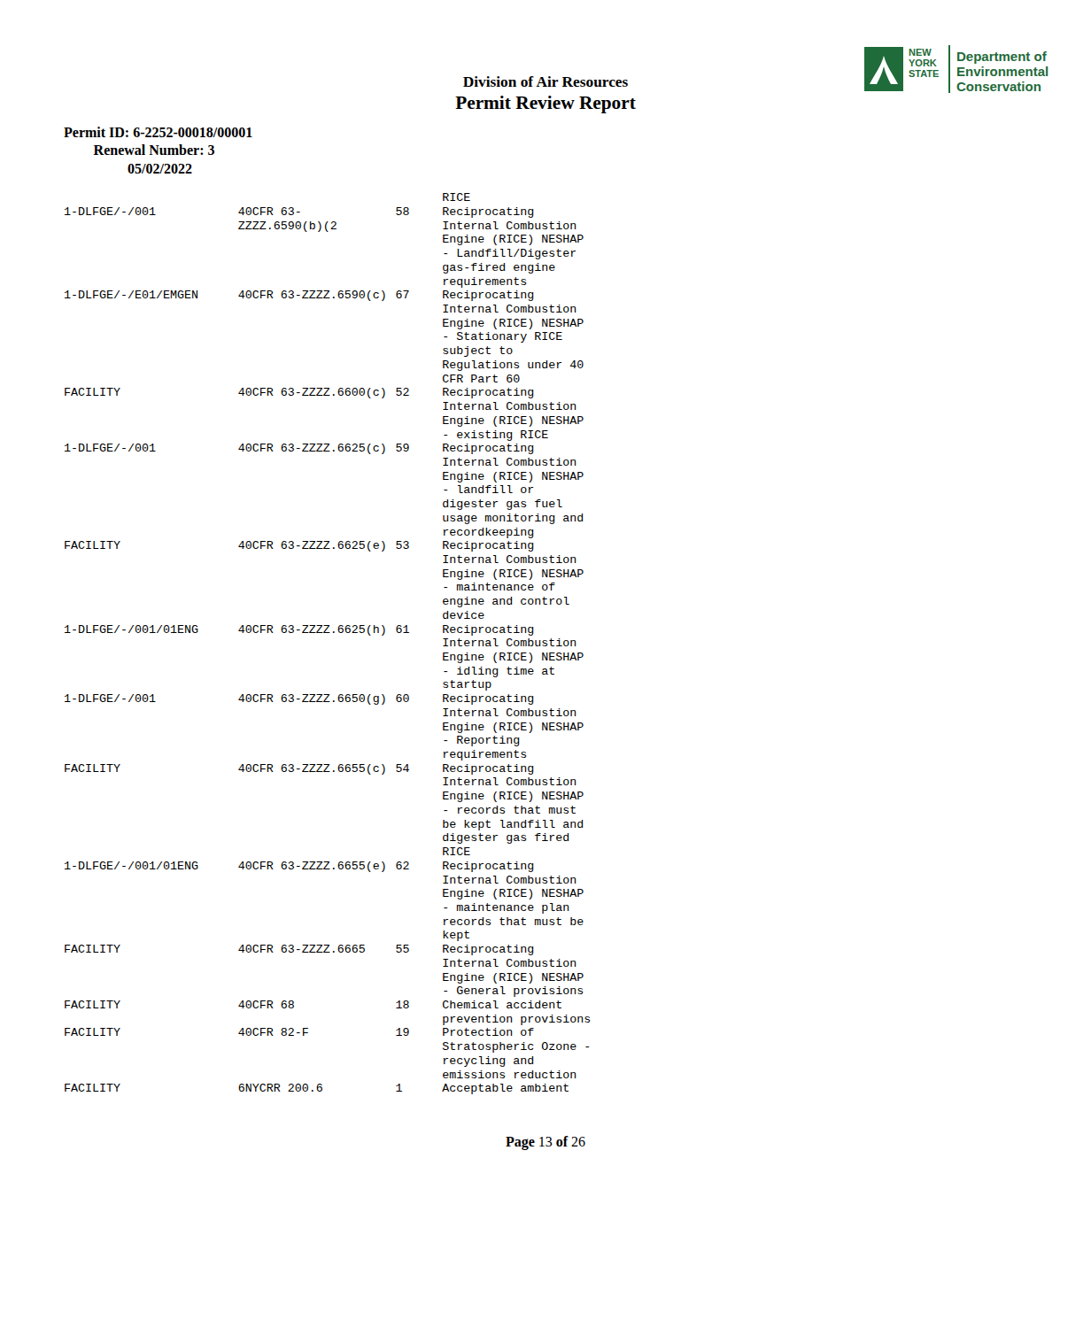NEW YORK STATE Department of Environmental Conservation
Division of Air Resources
Permit Review Report
Permit ID: 6-2252-00018/00001 Renewal Number: 3 05/02/2022
| | | | RICE |
| 1-DLFGE/-/001 | 40CFR 63- ZZZZ.6590(b)(2 | 58 | Reciprocating Internal Combustion Engine (RICE) NESHAP - Landfill/Digester gas-fired engine requirements |
| 1-DLFGE/-/E01/EMGEN | 40CFR 63-ZZZZ.6590(c) | 67 | Reciprocating Internal Combustion Engine (RICE) NESHAP - Stationary RICE subject to Regulations under 40 CFR Part 60 |
| FACILITY | 40CFR 63-ZZZZ.6600(c) | 52 | Reciprocating Internal Combustion Engine (RICE) NESHAP - existing RICE |
| 1-DLFGE/-/001 | 40CFR 63-ZZZZ.6625(c) | 59 | Reciprocating Internal Combustion Engine (RICE) NESHAP - landfill or digester gas fuel usage monitoring and recordkeeping |
| FACILITY | 40CFR 63-ZZZZ.6625(e) | 53 | Reciprocating Internal Combustion Engine (RICE) NESHAP - maintenance of engine and control device |
| 1-DLFGE/-/001/01ENG | 40CFR 63-ZZZZ.6625(h) | 61 | Reciprocating Internal Combustion Engine (RICE) NESHAP - idling time at startup |
| 1-DLFGE/-/001 | 40CFR 63-ZZZZ.6650(g) | 60 | Reciprocating Internal Combustion Engine (RICE) NESHAP - Reporting requirements |
| FACILITY | 40CFR 63-ZZZZ.6655(c) | 54 | Reciprocating Internal Combustion Engine (RICE) NESHAP - records that must be kept landfill and digester gas fired RICE |
| 1-DLFGE/-/001/01ENG | 40CFR 63-ZZZZ.6655(e) | 62 | Reciprocating Internal Combustion Engine (RICE) NESHAP - maintenance plan records that must be kept |
| FACILITY | 40CFR 63-ZZZZ.6665 | 55 | Reciprocating Internal Combustion Engine (RICE) NESHAP - General provisions |
| FACILITY | 40CFR 68 | 18 | Chemical accident prevention provisions |
| FACILITY | 40CFR 82-F | 19 | Protection of Stratospheric Ozone - recycling and emissions reduction |
| FACILITY | 6NYCRR 200.6 | 1 | Acceptable ambient |
Page 13 of 26